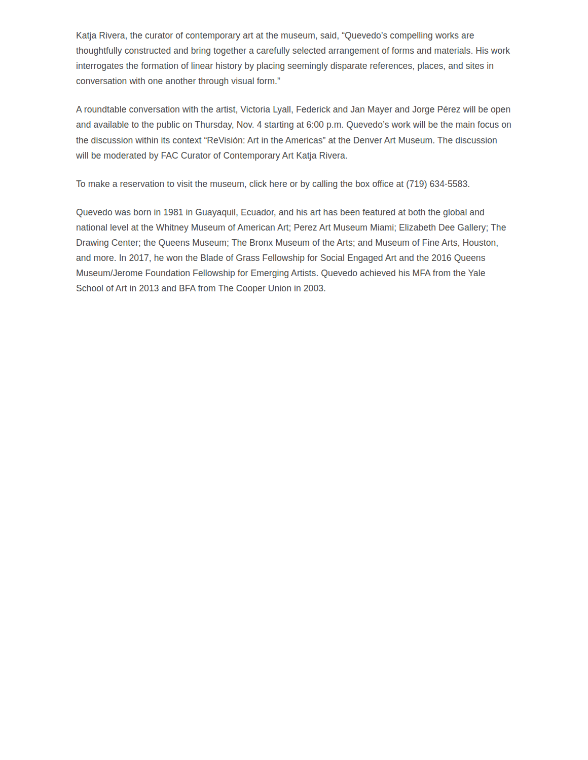Katja Rivera, the curator of contemporary art at the museum, said, “Quevedo’s compelling works are thoughtfully constructed and bring together a carefully selected arrangement of forms and materials. His work interrogates the formation of linear history by placing seemingly disparate references, places, and sites in conversation with one another through visual form.”
A roundtable conversation with the artist, Victoria Lyall, Federick and Jan Mayer and Jorge Pérez will be open and available to the public on Thursday, Nov. 4 starting at 6:00 p.m. Quevedo’s work will be the main focus on the discussion within its context “ReVisión: Art in the Americas” at the Denver Art Museum. The discussion will be moderated by FAC Curator of Contemporary Art Katja Rivera.
To make a reservation to visit the museum, click here or by calling the box office at (719) 634-5583.
Quevedo was born in 1981 in Guayaquil, Ecuador, and his art has been featured at both the global and national level at the Whitney Museum of American Art; Perez Art Museum Miami; Elizabeth Dee Gallery; The Drawing Center; the Queens Museum; The Bronx Museum of the Arts; and Museum of Fine Arts, Houston, and more. In 2017, he won the Blade of Grass Fellowship for Social Engaged Art and the 2016 Queens Museum/Jerome Foundation Fellowship for Emerging Artists. Quevedo achieved his MFA from the Yale School of Art in 2013 and BFA from The Cooper Union in 2003.